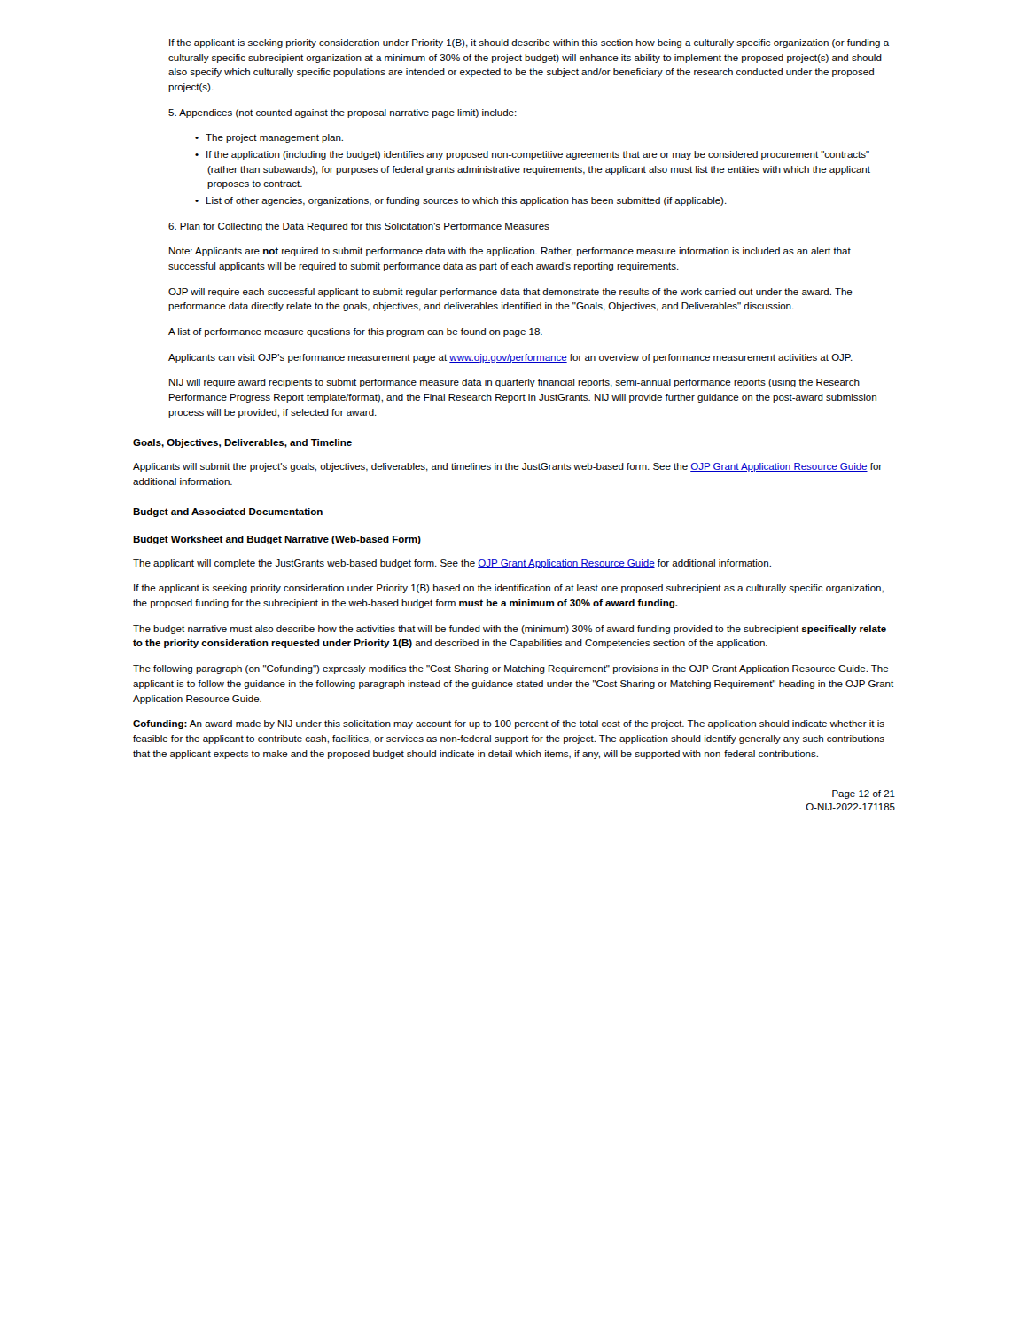If the applicant is seeking priority consideration under Priority 1(B), it should describe within this section how being a culturally specific organization (or funding a culturally specific subrecipient organization at a minimum of 30% of the project budget) will enhance its ability to implement the proposed project(s) and should also specify which culturally specific populations are intended or expected to be the subject and/or beneficiary of the research conducted under the proposed project(s).
5. Appendices (not counted against the proposal narrative page limit) include:
The project management plan.
If the application (including the budget) identifies any proposed non-competitive agreements that are or may be considered procurement "contracts" (rather than subawards), for purposes of federal grants administrative requirements, the applicant also must list the entities with which the applicant proposes to contract.
List of other agencies, organizations, or funding sources to which this application has been submitted (if applicable).
6. Plan for Collecting the Data Required for this Solicitation's Performance Measures
Note: Applicants are not required to submit performance data with the application. Rather, performance measure information is included as an alert that successful applicants will be required to submit performance data as part of each award's reporting requirements.
OJP will require each successful applicant to submit regular performance data that demonstrate the results of the work carried out under the award. The performance data directly relate to the goals, objectives, and deliverables identified in the "Goals, Objectives, and Deliverables" discussion.
A list of performance measure questions for this program can be found on page 18.
Applicants can visit OJP's performance measurement page at www.ojp.gov/performance for an overview of performance measurement activities at OJP.
NIJ will require award recipients to submit performance measure data in quarterly financial reports, semi-annual performance reports (using the Research Performance Progress Report template/format), and the Final Research Report in JustGrants. NIJ will provide further guidance on the post-award submission process will be provided, if selected for award.
Goals, Objectives, Deliverables, and Timeline
Applicants will submit the project's goals, objectives, deliverables, and timelines in the JustGrants web-based form. See the OJP Grant Application Resource Guide for additional information.
Budget and Associated Documentation
Budget Worksheet and Budget Narrative (Web-based Form)
The applicant will complete the JustGrants web-based budget form. See the OJP Grant Application Resource Guide for additional information.
If the applicant is seeking priority consideration under Priority 1(B) based on the identification of at least one proposed subrecipient as a culturally specific organization, the proposed funding for the subrecipient in the web-based budget form must be a minimum of 30% of award funding.
The budget narrative must also describe how the activities that will be funded with the (minimum) 30% of award funding provided to the subrecipient specifically relate to the priority consideration requested under Priority 1(B) and described in the Capabilities and Competencies section of the application.
The following paragraph (on "Cofunding") expressly modifies the "Cost Sharing or Matching Requirement" provisions in the OJP Grant Application Resource Guide. The applicant is to follow the guidance in the following paragraph instead of the guidance stated under the "Cost Sharing or Matching Requirement" heading in the OJP Grant Application Resource Guide.
Cofunding: An award made by NIJ under this solicitation may account for up to 100 percent of the total cost of the project. The application should indicate whether it is feasible for the applicant to contribute cash, facilities, or services as non-federal support for the project. The application should identify generally any such contributions that the applicant expects to make and the proposed budget should indicate in detail which items, if any, will be supported with non-federal contributions.
Page 12 of 21
O-NIJ-2022-171185